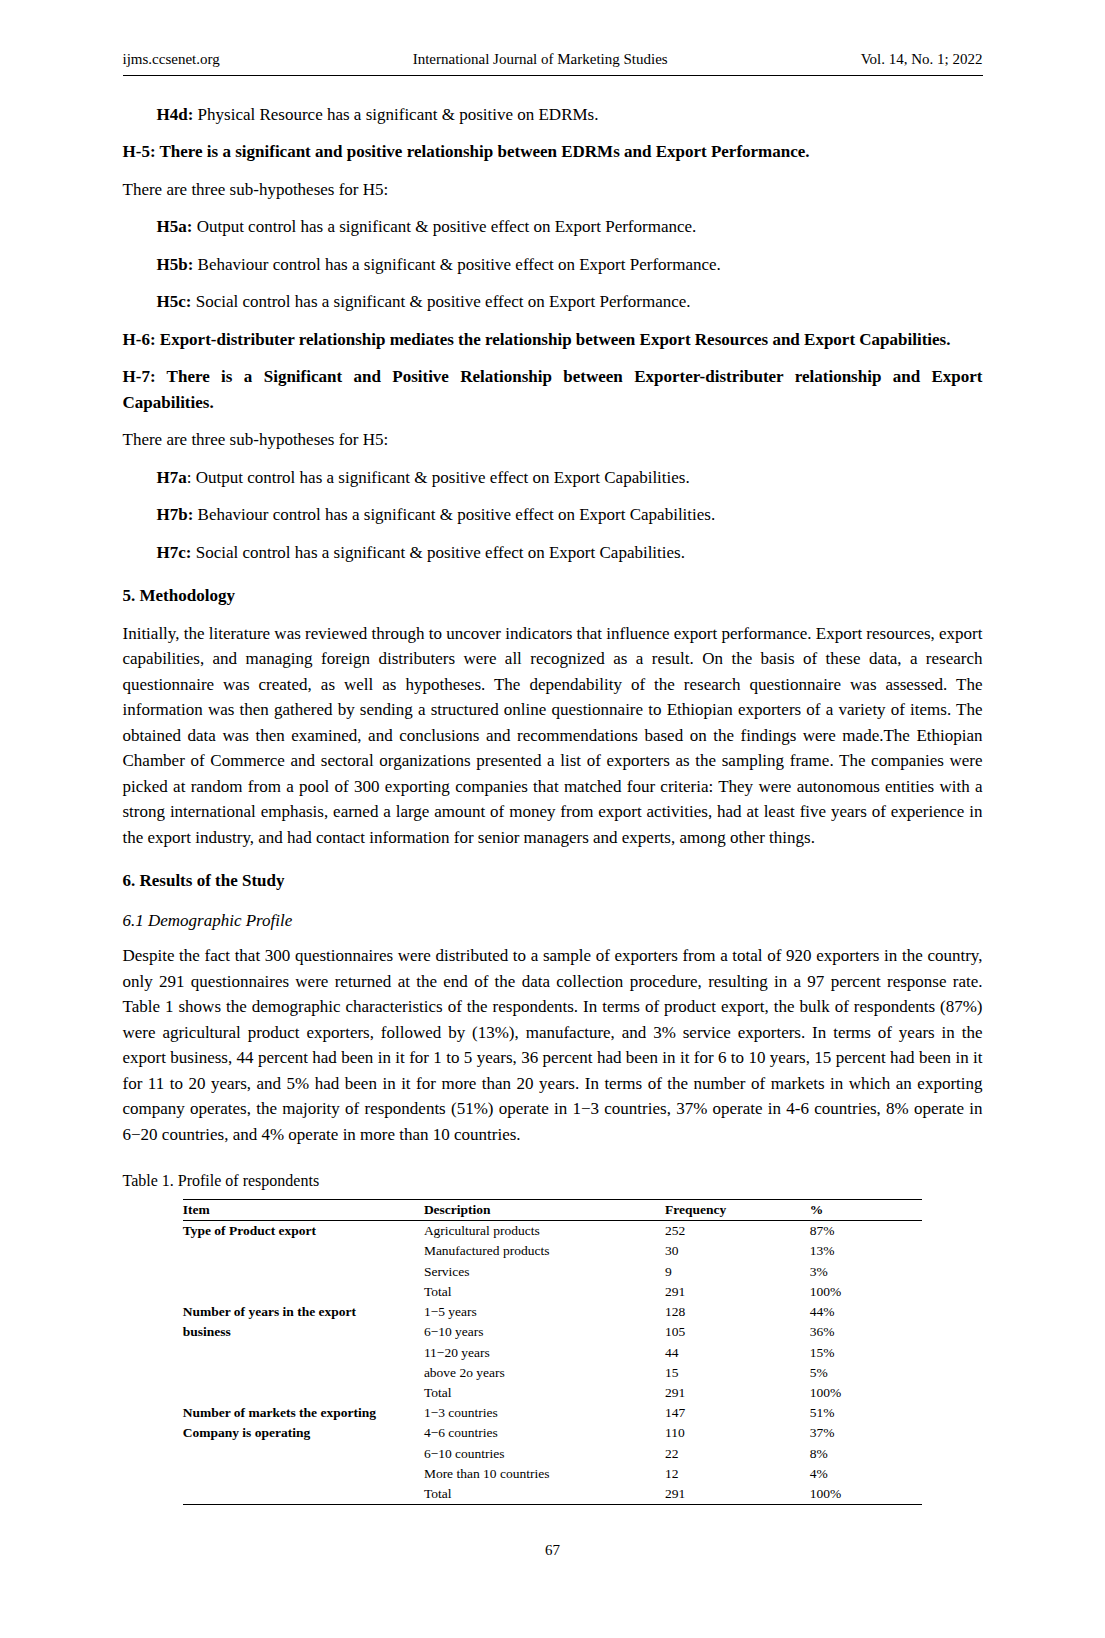ijms.ccsenet.org International Journal of Marketing Studies Vol. 14, No. 1; 2022
H4d: Physical Resource has a significant & positive on EDRMs.
H-5: There is a significant and positive relationship between EDRMs and Export Performance.
There are three sub-hypotheses for H5:
H5a: Output control has a significant & positive effect on Export Performance.
H5b: Behaviour control has a significant & positive effect on Export Performance.
H5c: Social control has a significant & positive effect on Export Performance.
H-6: Export-distributer relationship mediates the relationship between Export Resources and Export Capabilities.
H-7: There is a Significant and Positive Relationship between Exporter-distributer relationship and Export Capabilities.
There are three sub-hypotheses for H5:
H7a: Output control has a significant & positive effect on Export Capabilities.
H7b: Behaviour control has a significant & positive effect on Export Capabilities.
H7c: Social control has a significant & positive effect on Export Capabilities.
5. Methodology
Initially, the literature was reviewed through to uncover indicators that influence export performance. Export resources, export capabilities, and managing foreign distributers were all recognized as a result. On the basis of these data, a research questionnaire was created, as well as hypotheses. The dependability of the research questionnaire was assessed. The information was then gathered by sending a structured online questionnaire to Ethiopian exporters of a variety of items. The obtained data was then examined, and conclusions and recommendations based on the findings were made.The Ethiopian Chamber of Commerce and sectoral organizations presented a list of exporters as the sampling frame. The companies were picked at random from a pool of 300 exporting companies that matched four criteria: They were autonomous entities with a strong international emphasis, earned a large amount of money from export activities, had at least five years of experience in the export industry, and had contact information for senior managers and experts, among other things.
6. Results of the Study
6.1 Demographic Profile
Despite the fact that 300 questionnaires were distributed to a sample of exporters from a total of 920 exporters in the country, only 291 questionnaires were returned at the end of the data collection procedure, resulting in a 97 percent response rate. Table 1 shows the demographic characteristics of the respondents. In terms of product export, the bulk of respondents (87%) were agricultural product exporters, followed by (13%), manufacture, and 3% service exporters. In terms of years in the export business, 44 percent had been in it for 1 to 5 years, 36 percent had been in it for 6 to 10 years, 15 percent had been in it for 11 to 20 years, and 5% had been in it for more than 20 years. In terms of the number of markets in which an exporting company operates, the majority of respondents (51%) operate in 1−3 countries, 37% operate in 4-6 countries, 8% operate in 6−20 countries, and 4% operate in more than 10 countries.
Table 1. Profile of respondents
| Item | Description | Frequency | % |
| --- | --- | --- | --- |
| Type of Product export | Agricultural products | 252 | 87% |
| | Manufactured products | 30 | 13% |
| | Services | 9 | 3% |
| | Total | 291 | 100% |
| Number of years in the export | 1−5 years | 128 | 44% |
| business | 6−10 years | 105 | 36% |
| | 11−20 years | 44 | 15% |
| | above 2o years | 15 | 5% |
| | Total | 291 | 100% |
| Number of markets the exporting | 1−3 countries | 147 | 51% |
| Company is operating | 4−6 countries | 110 | 37% |
| | 6−10 countries | 22 | 8% |
| | More than 10 countries | 12 | 4% |
| | Total | 291 | 100% |
67